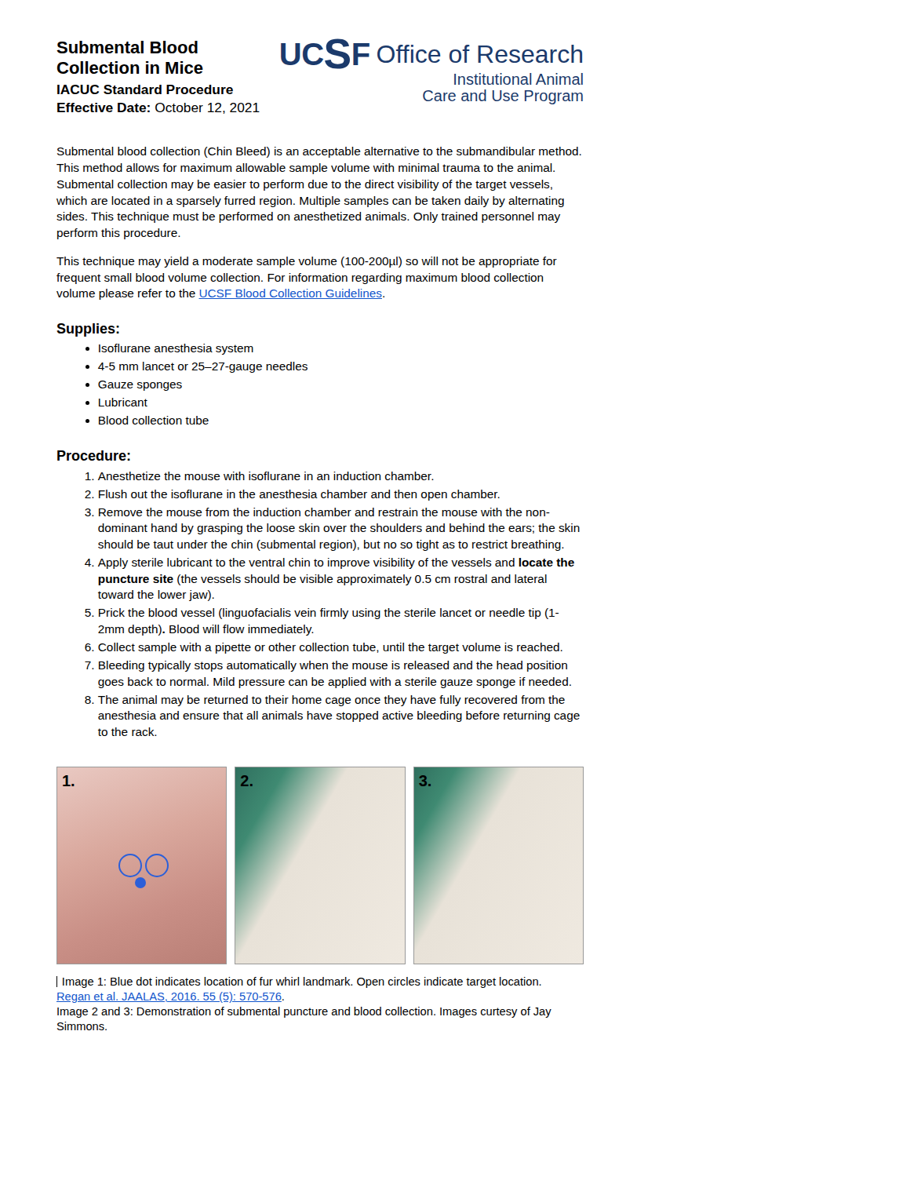Submental Blood Collection in Mice
IACUC Standard Procedure
Effective Date: October 12, 2021
UCSF Office of Research Institutional Animal Care and Use Program
Submental blood collection (Chin Bleed) is an acceptable alternative to the submandibular method. This method allows for maximum allowable sample volume with minimal trauma to the animal. Submental collection may be easier to perform due to the direct visibility of the target vessels, which are located in a sparsely furred region. Multiple samples can be taken daily by alternating sides. This technique must be performed on anesthetized animals. Only trained personnel may perform this procedure.
This technique may yield a moderate sample volume (100-200µl) so will not be appropriate for frequent small blood volume collection. For information regarding maximum blood collection volume please refer to the UCSF Blood Collection Guidelines.
Supplies:
Isoflurane anesthesia system
4-5 mm lancet or 25–27-gauge needles
Gauze sponges
Lubricant
Blood collection tube
Procedure:
Anesthetize the mouse with isoflurane in an induction chamber.
Flush out the isoflurane in the anesthesia chamber and then open chamber.
Remove the mouse from the induction chamber and restrain the mouse with the non-dominant hand by grasping the loose skin over the shoulders and behind the ears; the skin should be taut under the chin (submental region), but no so tight as to restrict breathing.
Apply sterile lubricant to the ventral chin to improve visibility of the vessels and locate the puncture site (the vessels should be visible approximately 0.5 cm rostral and lateral toward the lower jaw).
Prick the blood vessel (linguofacialis vein firmly using the sterile lancet or needle tip (1-2mm depth). Blood will flow immediately.
Collect sample with a pipette or other collection tube, until the target volume is reached.
Bleeding typically stops automatically when the mouse is released and the head position goes back to normal. Mild pressure can be applied with a sterile gauze sponge if needed.
The animal may be returned to their home cage once they have fully recovered from the anesthesia and ensure that all animals have stopped active bleeding before returning cage to the rack.
1.
2.
3.
Image 1: Blue dot indicates location of fur whirl landmark. Open circles indicate target location.
Regan et al. JAALAS, 2016. 55 (5): 570-576.
Image 2 and 3: Demonstration of submental puncture and blood collection. Images curtesy of Jay Simmons.